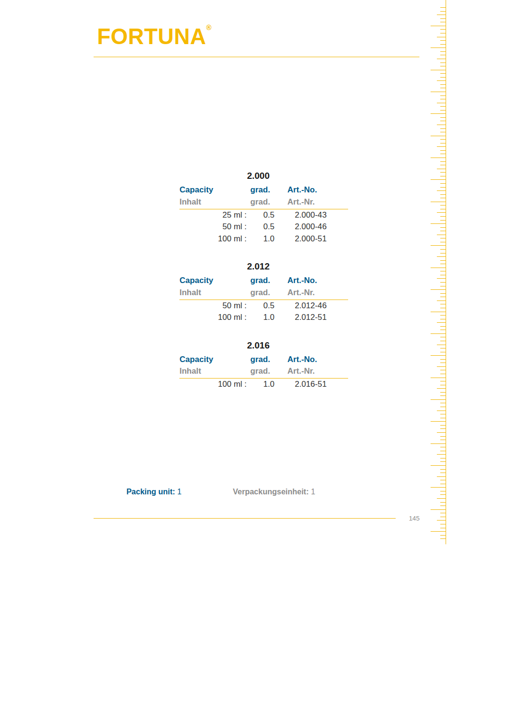FORTUNA®
2.000
| Capacity | grad. | Art.-No. |
| --- | --- | --- |
| Inhalt | grad. | Art.-Nr. |
| 25 ml : | 0.5 | 2.000-43 |
| 50 ml : | 0.5 | 2.000-46 |
| 100 ml : | 1.0 | 2.000-51 |
2.012
| Capacity | grad. | Art.-No. |
| --- | --- | --- |
| Inhalt | grad. | Art.-Nr. |
| 50 ml : | 0.5 | 2.012-46 |
| 100 ml : | 1.0 | 2.012-51 |
2.016
| Capacity | grad. | Art.-No. |
| --- | --- | --- |
| Inhalt | grad. | Art.-Nr. |
| 100 ml : | 1.0 | 2.016-51 |
Packing unit: 1
Verpackungseinheit: 1
145